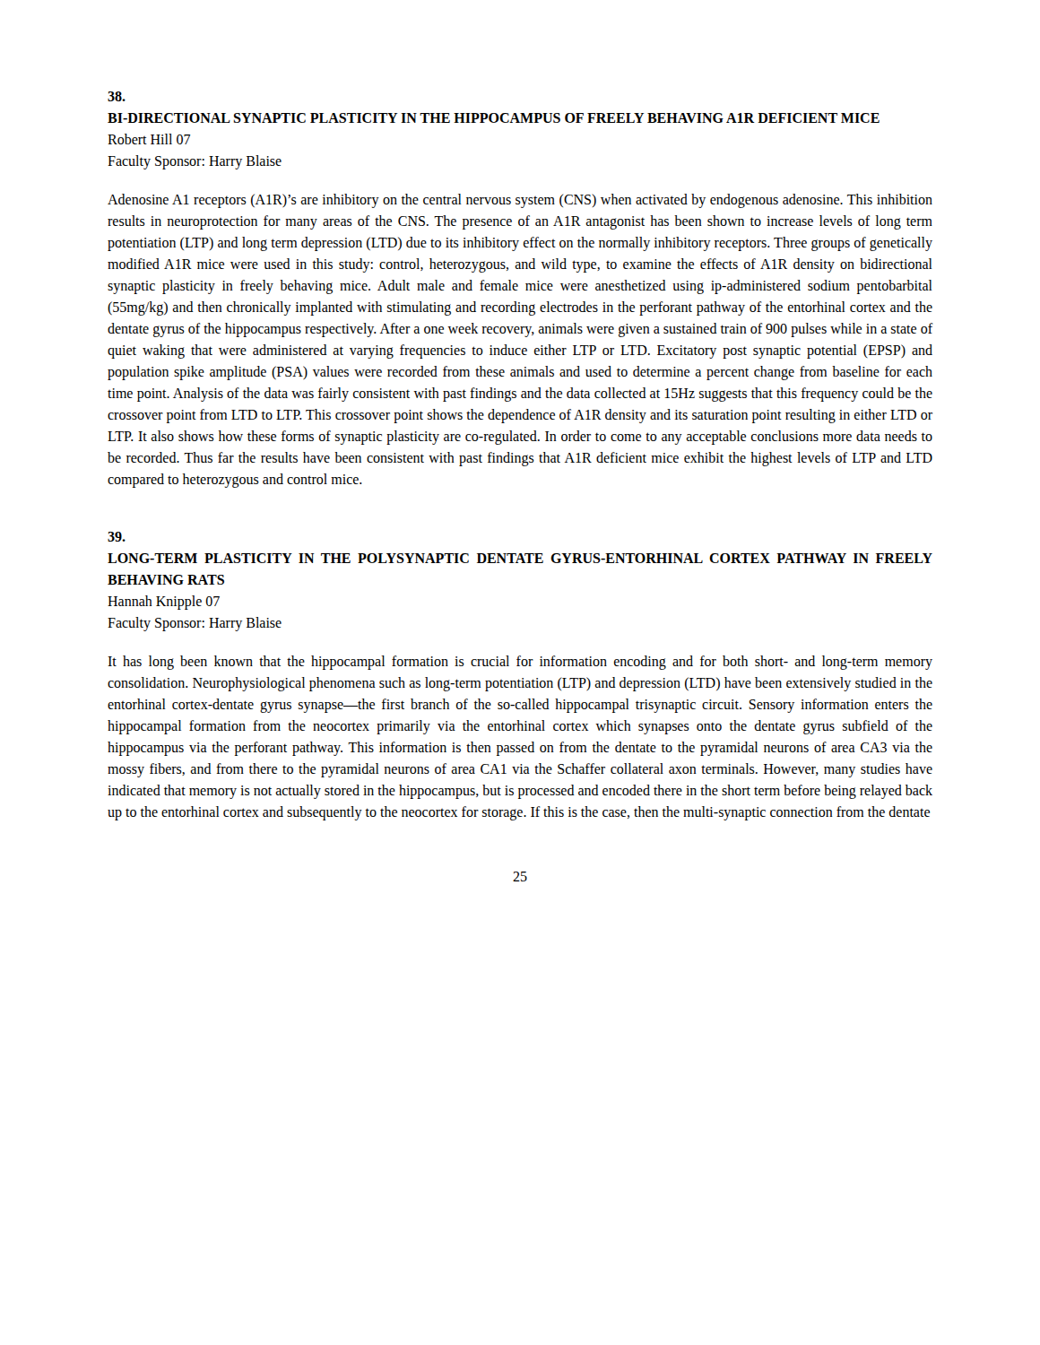38.
BI-DIRECTIONAL SYNAPTIC PLASTICITY IN THE HIPPOCAMPUS OF FREELY BEHAVING A1R DEFICIENT MICE
Robert Hill 07
Faculty Sponsor: Harry Blaise
Adenosine A1 receptors (A1R)’s are inhibitory on the central nervous system (CNS) when activated by endogenous adenosine. This inhibition results in neuroprotection for many areas of the CNS. The presence of an A1R antagonist has been shown to increase levels of long term potentiation (LTP) and long term depression (LTD) due to its inhibitory effect on the normally inhibitory receptors. Three groups of genetically modified A1R mice were used in this study: control, heterozygous, and wild type, to examine the effects of A1R density on bidirectional synaptic plasticity in freely behaving mice. Adult male and female mice were anesthetized using ip-administered sodium pentobarbital (55mg/kg) and then chronically implanted with stimulating and recording electrodes in the perforant pathway of the entorhinal cortex and the dentate gyrus of the hippocampus respectively. After a one week recovery, animals were given a sustained train of 900 pulses while in a state of quiet waking that were administered at varying frequencies to induce either LTP or LTD. Excitatory post synaptic potential (EPSP) and population spike amplitude (PSA) values were recorded from these animals and used to determine a percent change from baseline for each time point. Analysis of the data was fairly consistent with past findings and the data collected at 15Hz suggests that this frequency could be the crossover point from LTD to LTP. This crossover point shows the dependence of A1R density and its saturation point resulting in either LTD or LTP. It also shows how these forms of synaptic plasticity are co-regulated. In order to come to any acceptable conclusions more data needs to be recorded. Thus far the results have been consistent with past findings that A1R deficient mice exhibit the highest levels of LTP and LTD compared to heterozygous and control mice.
39.
LONG-TERM PLASTICITY IN THE POLYSYNAPTIC DENTATE GYRUS-ENTORHINAL CORTEX PATHWAY IN FREELY BEHAVING RATS
Hannah Knipple 07
Faculty Sponsor: Harry Blaise
It has long been known that the hippocampal formation is crucial for information encoding and for both short- and long-term memory consolidation. Neurophysiological phenomena such as long-term potentiation (LTP) and depression (LTD) have been extensively studied in the entorhinal cortex-dentate gyrus synapse—the first branch of the so-called hippocampal trisynaptic circuit. Sensory information enters the hippocampal formation from the neocortex primarily via the entorhinal cortex which synapses onto the dentate gyrus subfield of the hippocampus via the perforant pathway. This information is then passed on from the dentate to the pyramidal neurons of area CA3 via the mossy fibers, and from there to the pyramidal neurons of area CA1 via the Schaffer collateral axon terminals. However, many studies have indicated that memory is not actually stored in the hippocampus, but is processed and encoded there in the short term before being relayed back up to the entorhinal cortex and subsequently to the neocortex for storage. If this is the case, then the multi-synaptic connection from the dentate
25